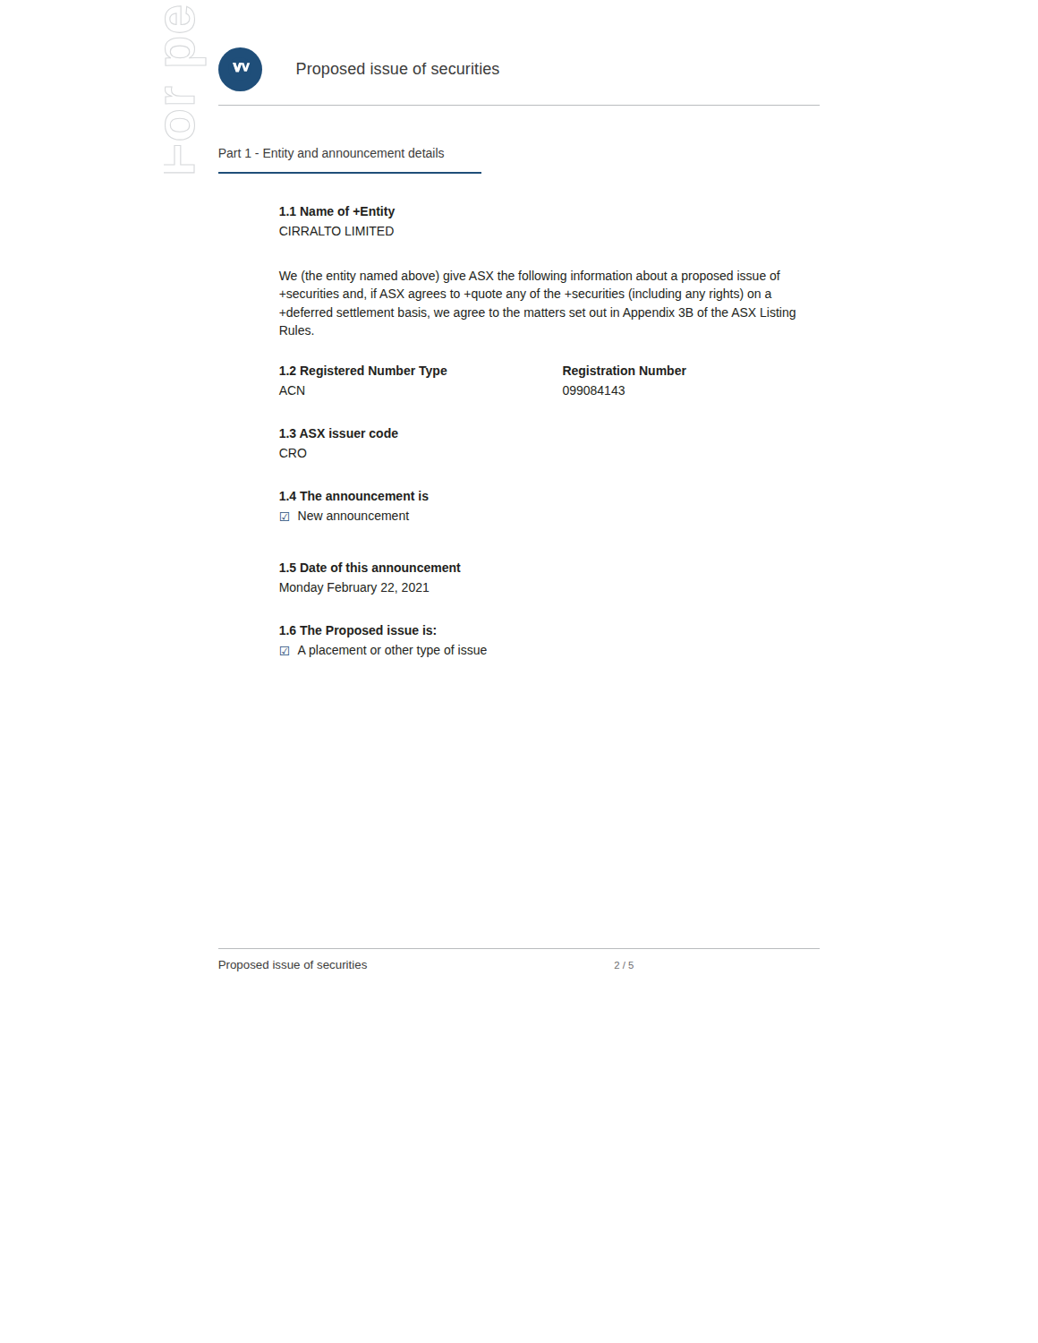For personal use only
Proposed issue of securities
Part 1 - Entity and announcement details
1.1 Name of +Entity
CIRRALTO LIMITED
We (the entity named above) give ASX the following information about a proposed issue of +securities and, if ASX agrees to +quote any of the +securities (including any rights) on a +deferred settlement basis, we agree to the matters set out in Appendix 3B of the ASX Listing Rules.
1.2 Registered Number Type
ACN
Registration Number
099084143
1.3 ASX issuer code
CRO
1.4 The announcement is
☑New announcement
1.5 Date of this announcement
Monday February 22, 2021
1.6 The Proposed issue is:
☑A placement or other type of issue
Proposed issue of securities
2 / 5